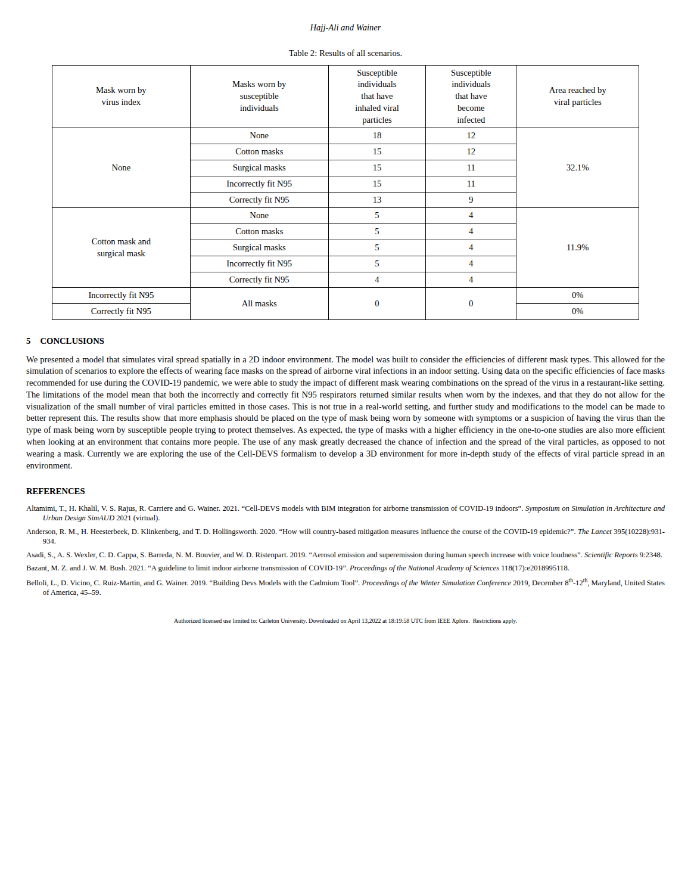Hajj-Ali and Wainer
Table 2: Results of all scenarios.
| Mask worn by virus index | Masks worn by susceptible individuals | Susceptible individuals that have inhaled viral particles | Susceptible individuals that have become infected | Area reached by viral particles |
| --- | --- | --- | --- | --- |
| None | None | 18 | 12 | 32.1% |
| Cotton masks | 15 | 12 |
| Surgical masks | 15 | 11 |
| Incorrectly fit N95 | 15 | 11 |
| Correctly fit N95 | 13 | 9 |
| Cotton mask and surgical mask | None | 5 | 4 | 11.9% |
| Cotton masks | 5 | 4 |
| Surgical masks | 5 | 4 |
| Incorrectly fit N95 | 5 | 4 |
| Correctly fit N95 | 4 | 4 |
| Incorrectly fit N95 | All masks | 0 | 0 | 0% |
| Correctly fit N95 | 0% |
5 CONCLUSIONS
We presented a model that simulates viral spread spatially in a 2D indoor environment. The model was built to consider the efficiencies of different mask types. This allowed for the simulation of scenarios to explore the effects of wearing face masks on the spread of airborne viral infections in an indoor setting. Using data on the specific efficiencies of face masks recommended for use during the COVID-19 pandemic, we were able to study the impact of different mask wearing combinations on the spread of the virus in a restaurant-like setting. The limitations of the model mean that both the incorrectly and correctly fit N95 respirators returned similar results when worn by the indexes, and that they do not allow for the visualization of the small number of viral particles emitted in those cases. This is not true in a real-world setting, and further study and modifications to the model can be made to better represent this. The results show that more emphasis should be placed on the type of mask being worn by someone with symptoms or a suspicion of having the virus than the type of mask being worn by susceptible people trying to protect themselves. As expected, the type of masks with a higher efficiency in the one-to-one studies are also more efficient when looking at an environment that contains more people. The use of any mask greatly decreased the chance of infection and the spread of the viral particles, as opposed to not wearing a mask. Currently we are exploring the use of the Cell-DEVS formalism to develop a 3D environment for more in-depth study of the effects of viral particle spread in an environment.
REFERENCES
Altamimi, T., H. Khalil, V. S. Rajus, R. Carriere and G. Wainer. 2021. “Cell-DEVS models with BIM integration for airborne transmission of COVID-19 indoors”. Symposium on Simulation in Architecture and Urban Design SimAUD 2021 (virtual).
Anderson, R. M., H. Heesterbeek, D. Klinkenberg, and T. D. Hollingsworth. 2020. “How will country-based mitigation measures influence the course of the COVID-19 epidemic?”. The Lancet 395(10228):931-934.
Asadi, S., A. S. Wexler, C. D. Cappa, S. Barreda, N. M. Bouvier, and W. D. Ristenpart. 2019. “Aerosol emission and superemission during human speech increase with voice loudness”. Scientific Reports 9:2348.
Bazant, M. Z. and J. W. M. Bush. 2021. “A guideline to limit indoor airborne transmission of COVID-19”. Proceedings of the National Academy of Sciences 118(17):e2018995118.
Belloli, L., D. Vicino, C. Ruiz-Martin, and G. Wainer. 2019. “Building Devs Models with the Cadmium Tool”. Proceedings of the Winter Simulation Conference 2019, December 8th-12th, Maryland, United States of America, 45–59.
Authorized licensed use limited to: Carleton University. Downloaded on April 13,2022 at 18:19:58 UTC from IEEE Xplore. Restrictions apply.